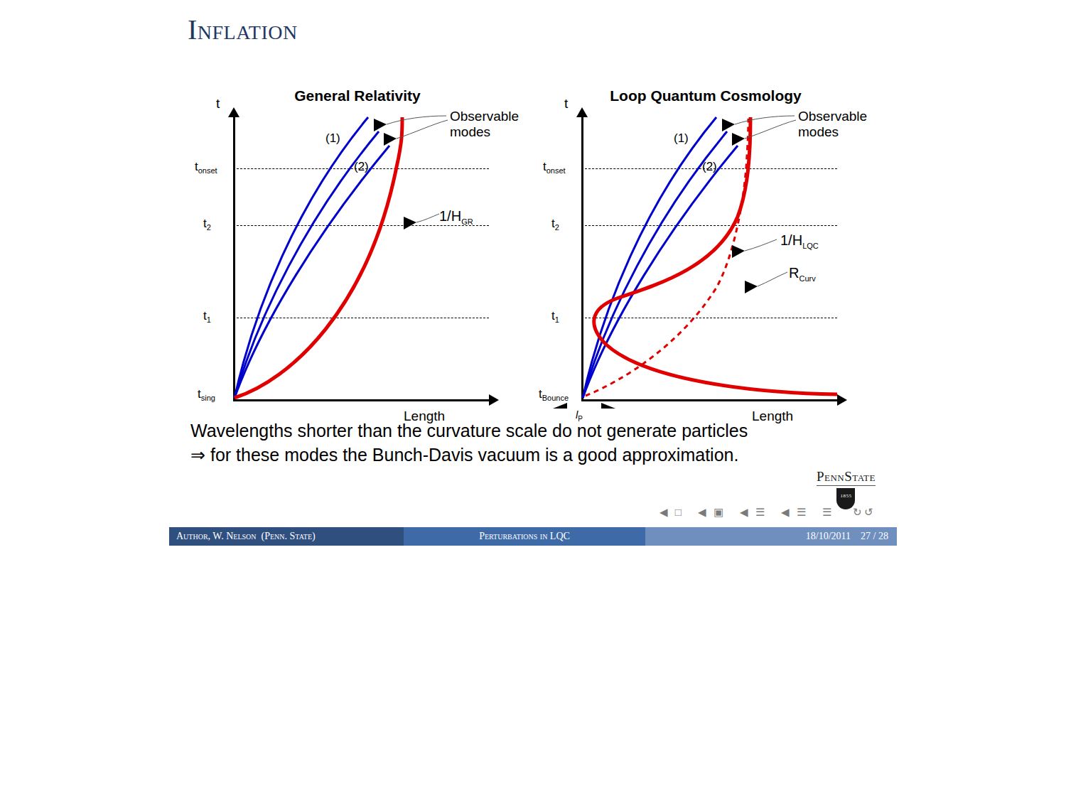Inflation
General Relativity
t
Length
tonset
t2
t1
tsing
(1)
(2)
Observable
modes
1/HGR
Loop Quantum Cosmology
t
Length
tonset
t2
t1
tBounce
(1)
(2)
Observable
modes
1/HLQC
RCurv
lP
Wavelengths shorter than the curvature scale do not generate particles
⇒ for these modes the Bunch-Davis vacuum is a good approximation.
PennState
1855
◀ □ ◀ ▣ ◀ ☰ ◀ ☰ ☰ ↻↺
Author, W. Nelson (Penn. State)
Perturbations in LQC
18/10/2011 27 / 28